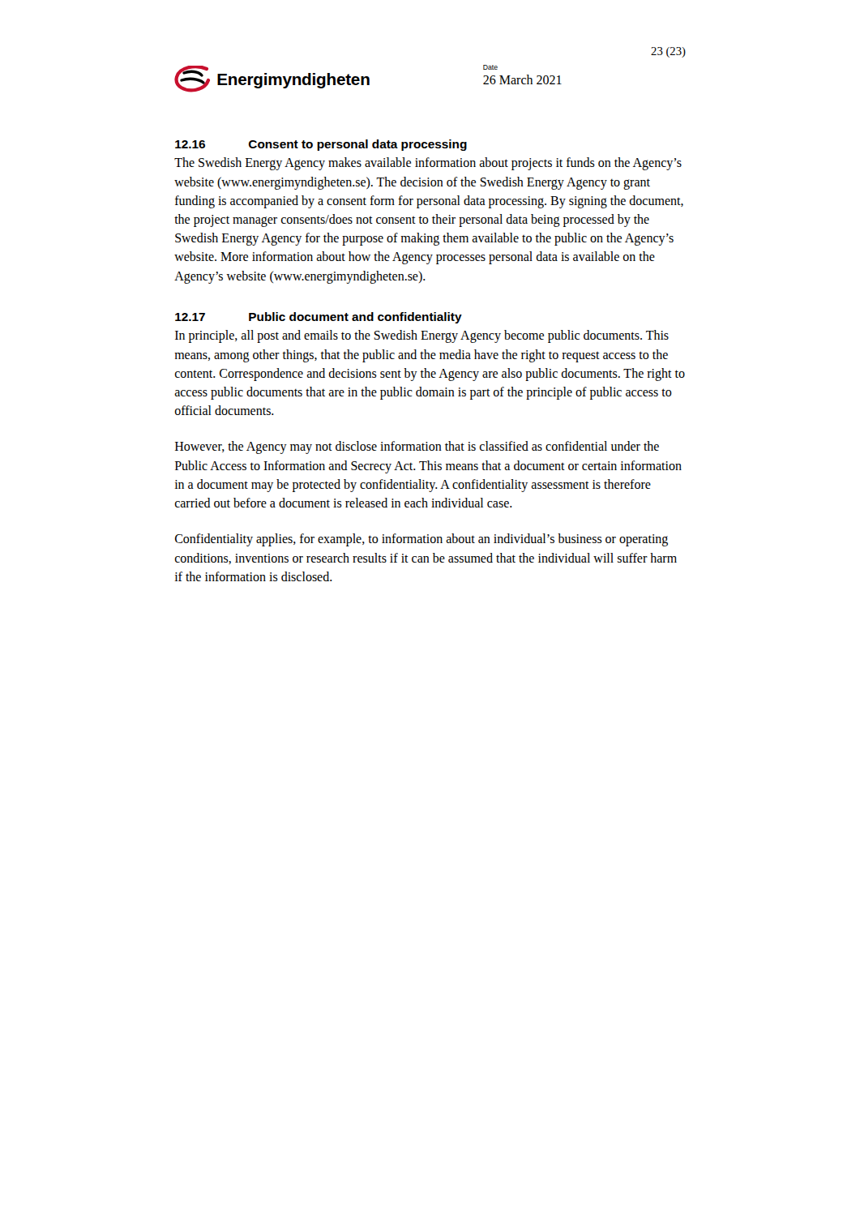23 (23)
Energimyndigheten
Date
26 March 2021
12.16 Consent to personal data processing
The Swedish Energy Agency makes available information about projects it funds on the Agency’s website (www.energimyndigheten.se). The decision of the Swedish Energy Agency to grant funding is accompanied by a consent form for personal data processing. By signing the document, the project manager consents/does not consent to their personal data being processed by the Swedish Energy Agency for the purpose of making them available to the public on the Agency’s website. More information about how the Agency processes personal data is available on the Agency’s website (www.energimyndigheten.se).
12.17 Public document and confidentiality
In principle, all post and emails to the Swedish Energy Agency become public documents. This means, among other things, that the public and the media have the right to request access to the content. Correspondence and decisions sent by the Agency are also public documents. The right to access public documents that are in the public domain is part of the principle of public access to official documents.
However, the Agency may not disclose information that is classified as confidential under the Public Access to Information and Secrecy Act. This means that a document or certain information in a document may be protected by confidentiality. A confidentiality assessment is therefore carried out before a document is released in each individual case.
Confidentiality applies, for example, to information about an individual’s business or operating conditions, inventions or research results if it can be assumed that the individual will suffer harm if the information is disclosed.